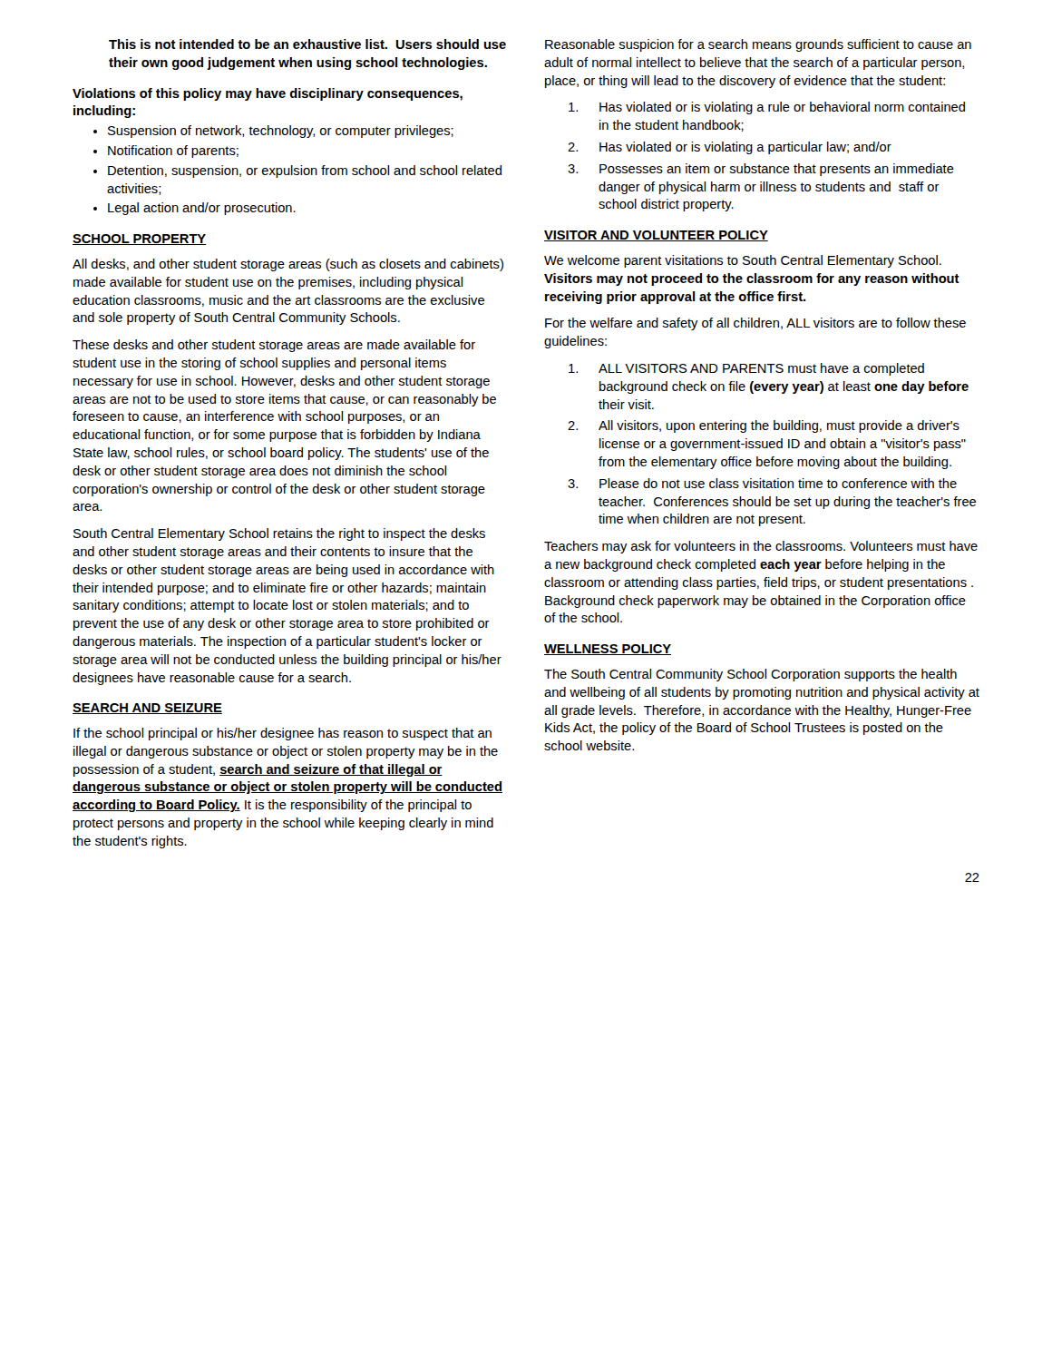This is not intended to be an exhaustive list. Users should use their own good judgement when using school technologies.
Violations of this policy may have disciplinary consequences, including:
Suspension of network, technology, or computer privileges;
Notification of parents;
Detention, suspension, or expulsion from school and school related activities;
Legal action and/or prosecution.
SCHOOL PROPERTY
All desks, and other student storage areas (such as closets and cabinets) made available for student use on the premises, including physical education classrooms, music and the art classrooms are the exclusive and sole property of South Central Community Schools.
These desks and other student storage areas are made available for student use in the storing of school supplies and personal items necessary for use in school. However, desks and other student storage areas are not to be used to store items that cause, or can reasonably be foreseen to cause, an interference with school purposes, or an educational function, or for some purpose that is forbidden by Indiana State law, school rules, or school board policy. The students' use of the desk or other student storage area does not diminish the school corporation's ownership or control of the desk or other student storage area.
South Central Elementary School retains the right to inspect the desks and other student storage areas and their contents to insure that the desks or other student storage areas are being used in accordance with their intended purpose; and to eliminate fire or other hazards; maintain sanitary conditions; attempt to locate lost or stolen materials; and to prevent the use of any desk or other storage area to store prohibited or dangerous materials. The inspection of a particular student's locker or storage area will not be conducted unless the building principal or his/her designees have reasonable cause for a search.
SEARCH AND SEIZURE
If the school principal or his/her designee has reason to suspect that an illegal or dangerous substance or object or stolen property may be in the possession of a student, search and seizure of that illegal or dangerous substance or object or stolen property will be conducted according to Board Policy. It is the responsibility of the principal to protect persons and property in the school while keeping clearly in mind the student's rights.
Reasonable suspicion for a search means grounds sufficient to cause an adult of normal intellect to believe that the search of a particular person, place, or thing will lead to the discovery of evidence that the student:
Has violated or is violating a rule or behavioral norm contained in the student handbook;
Has violated or is violating a particular law; and/or
Possesses an item or substance that presents an immediate danger of physical harm or illness to students and staff or school district property.
VISITOR AND VOLUNTEER POLICY
We welcome parent visitations to South Central Elementary School. Visitors may not proceed to the classroom for any reason without receiving prior approval at the office first.
For the welfare and safety of all children, ALL visitors are to follow these guidelines:
ALL VISITORS AND PARENTS must have a completed background check on file (every year) at least one day before their visit.
All visitors, upon entering the building, must provide a driver's license or a government-issued ID and obtain a "visitor's pass" from the elementary office before moving about the building.
Please do not use class visitation time to conference with the teacher. Conferences should be set up during the teacher's free time when children are not present.
Teachers may ask for volunteers in the classrooms. Volunteers must have a new background check completed each year before helping in the classroom or attending class parties, field trips, or student presentations . Background check paperwork may be obtained in the Corporation office of the school.
WELLNESS POLICY
The South Central Community School Corporation supports the health and wellbeing of all students by promoting nutrition and physical activity at all grade levels. Therefore, in accordance with the Healthy, Hunger-Free Kids Act, the policy of the Board of School Trustees is posted on the school website.
22